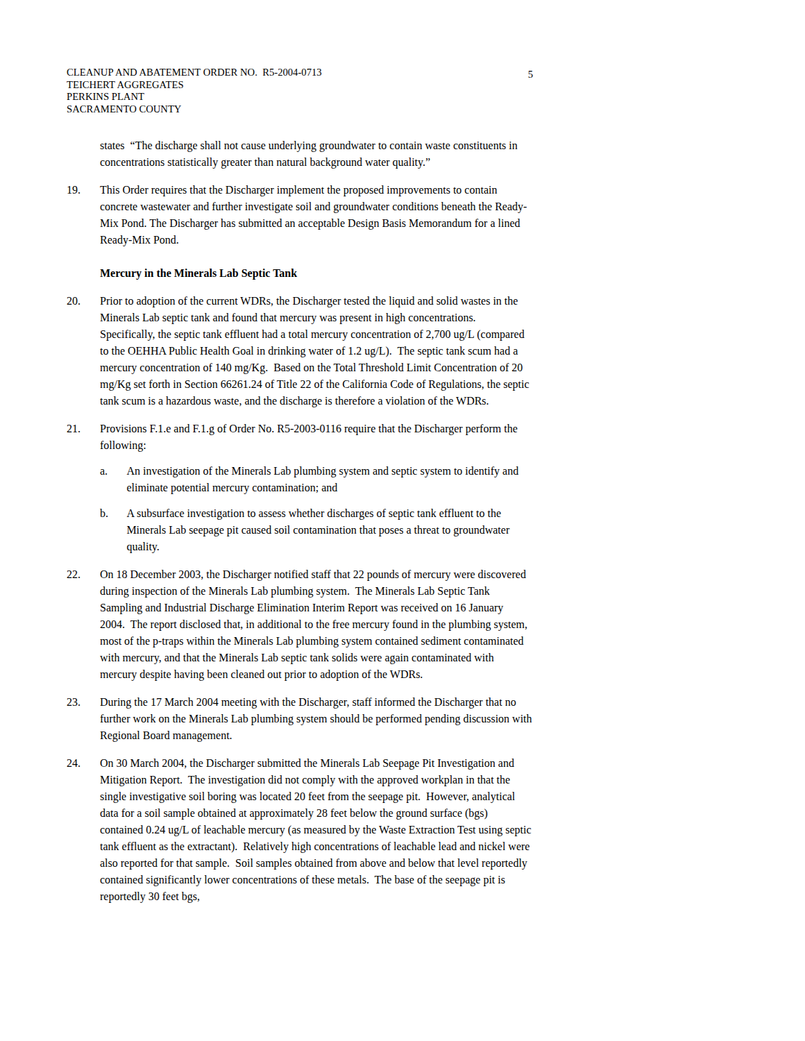CLEANUP AND ABATEMENT ORDER NO. R5-2004-0713
TEICHERT AGGREGATES
PERKINS PLANT
SACRAMENTO COUNTY
5
states “The discharge shall not cause underlying groundwater to contain waste constituents in concentrations statistically greater than natural background water quality.”
19. This Order requires that the Discharger implement the proposed improvements to contain concrete wastewater and further investigate soil and groundwater conditions beneath the Ready-Mix Pond. The Discharger has submitted an acceptable Design Basis Memorandum for a lined Ready-Mix Pond.
Mercury in the Minerals Lab Septic Tank
20. Prior to adoption of the current WDRs, the Discharger tested the liquid and solid wastes in the Minerals Lab septic tank and found that mercury was present in high concentrations. Specifically, the septic tank effluent had a total mercury concentration of 2,700 ug/L (compared to the OEHHA Public Health Goal in drinking water of 1.2 ug/L). The septic tank scum had a mercury concentration of 140 mg/Kg. Based on the Total Threshold Limit Concentration of 20 mg/Kg set forth in Section 66261.24 of Title 22 of the California Code of Regulations, the septic tank scum is a hazardous waste, and the discharge is therefore a violation of the WDRs.
21. Provisions F.1.e and F.1.g of Order No. R5-2003-0116 require that the Discharger perform the following:
a. An investigation of the Minerals Lab plumbing system and septic system to identify and eliminate potential mercury contamination; and
b. A subsurface investigation to assess whether discharges of septic tank effluent to the Minerals Lab seepage pit caused soil contamination that poses a threat to groundwater quality.
22. On 18 December 2003, the Discharger notified staff that 22 pounds of mercury were discovered during inspection of the Minerals Lab plumbing system. The Minerals Lab Septic Tank Sampling and Industrial Discharge Elimination Interim Report was received on 16 January 2004. The report disclosed that, in additional to the free mercury found in the plumbing system, most of the p-traps within the Minerals Lab plumbing system contained sediment contaminated with mercury, and that the Minerals Lab septic tank solids were again contaminated with mercury despite having been cleaned out prior to adoption of the WDRs.
23. During the 17 March 2004 meeting with the Discharger, staff informed the Discharger that no further work on the Minerals Lab plumbing system should be performed pending discussion with Regional Board management.
24. On 30 March 2004, the Discharger submitted the Minerals Lab Seepage Pit Investigation and Mitigation Report. The investigation did not comply with the approved workplan in that the single investigative soil boring was located 20 feet from the seepage pit. However, analytical data for a soil sample obtained at approximately 28 feet below the ground surface (bgs) contained 0.24 ug/L of leachable mercury (as measured by the Waste Extraction Test using septic tank effluent as the extractant). Relatively high concentrations of leachable lead and nickel were also reported for that sample. Soil samples obtained from above and below that level reportedly contained significantly lower concentrations of these metals. The base of the seepage pit is reportedly 30 feet bgs,